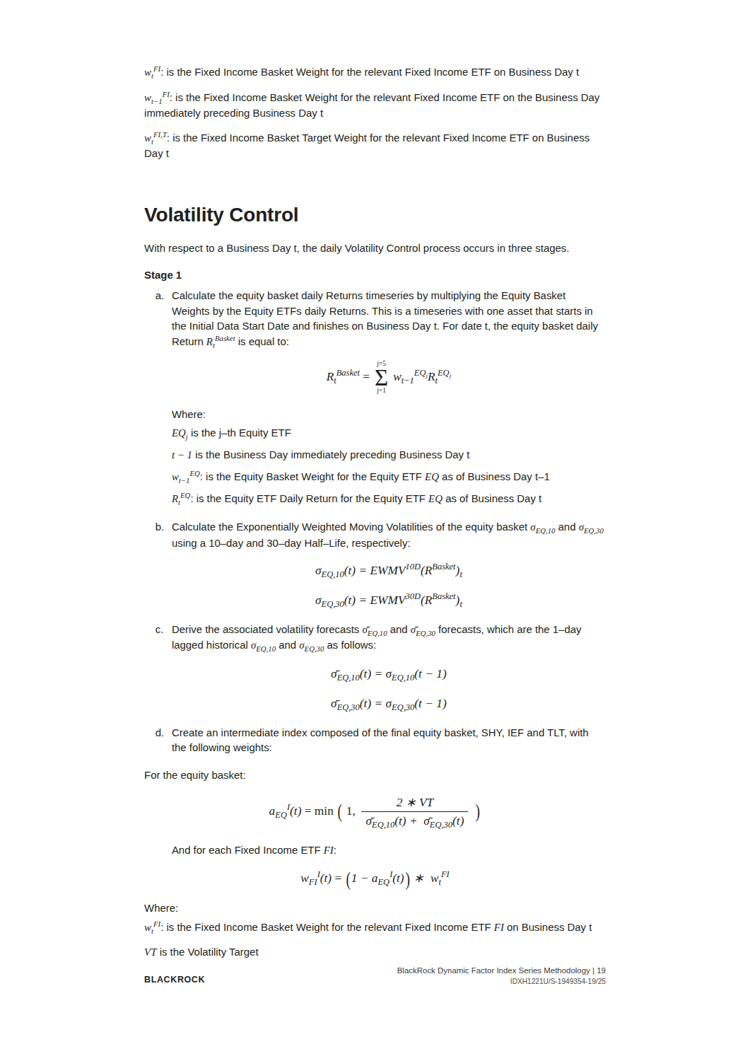wtFI: is the Fixed Income Basket Weight for the relevant Fixed Income ETF on Business Day t
wt−1FI: is the Fixed Income Basket Weight for the relevant Fixed Income ETF on the Business Day immediately preceding Business Day t
wtFI,T: is the Fixed Income Basket Target Weight for the relevant Fixed Income ETF on Business Day t
Volatility Control
With respect to a Business Day t, the daily Volatility Control process occurs in three stages.
Stage 1
a. Calculate the equity basket daily Returns timeseries by multiplying the Equity Basket Weights by the Equity ETFs daily Returns. This is a timeseries with one asset that starts in the Initial Data Start Date and finishes on Business Day t. For date t, the equity basket daily Return RtBasket is equal to:
RtBasket = j=5 Σ j=1 wt−1EQjRtEQj
Where:
EQj is the j–th Equity ETF
t − 1 is the Business Day immediately preceding Business Day t
wt−1EQ: is the Equity Basket Weight for the Equity ETF EQ as of Business Day t–1
RtEQ: is the Equity ETF Daily Return for the Equity ETF EQ as of Business Day t
b. Calculate the Exponentially Weighted Moving Volatilities of the equity basket σEQ,10 and σEQ,30 using a 10–day and 30–day Half–Life, respectively:
σEQ,10(t) = EWMV10D(RBasket)t
σEQ,30(t) = EWMV30D(RBasket)t
c. Derive the associated volatility forecasts σ̄EQ,10 and σ̄EQ,30 forecasts, which are the 1–day lagged historical σEQ,10 and σEQ,30 as follows:
σ̄EQ,10(t) = σEQ,10(t − 1)
σ̄EQ,30(t) = σEQ,30(t − 1)
d. Create an intermediate index composed of the final equity basket, SHY, IEF and TLT, with the following weights:
For the equity basket:
aEQI(t) = min ( 1, 2 ∗ VT σ̄EQ,10(t) + σ̄EQ,30(t) )
And for each Fixed Income ETF FI:
wFII(t) = (1 − aEQI(t)) ∗ wtFI
Where:
wtFI: is the Fixed Income Basket Weight for the relevant Fixed Income ETF FI on Business Day t
VT is the Volatility Target
BLACKROCK
BlackRock Dynamic Factor Index Series Methodology | 19
IDXH1221U/S-1949354-19/25